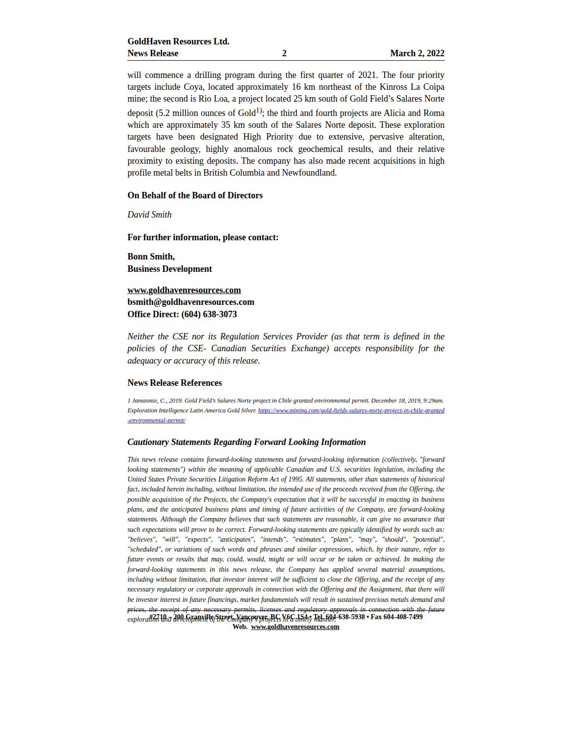GoldHaven Resources Ltd.
News Release
2
March 2, 2022
will commence a drilling program during the first quarter of 2021. The four priority targets include Coya, located approximately 16 km northeast of the Kinross La Coipa mine; the second is Rio Loa, a project located 25 km south of Gold Field’s Salares Norte deposit (5.2 million ounces of Gold1); the third and fourth projects are Alicia and Roma which are approximately 35 km south of the Salares Norte deposit. These exploration targets have been designated High Priority due to extensive, pervasive alteration, favourable geology, highly anomalous rock geochemical results, and their relative proximity to existing deposits. The company has also made recent acquisitions in high profile metal belts in British Columbia and Newfoundland.
On Behalf of the Board of Directors
David Smith
For further information, please contact:
Bonn Smith,
Business Development
www.goldhavenresources.com
bsmith@goldhavenresources.com
Office Direct: (604) 638-3073
Neither the CSE nor its Regulation Services Provider (as that term is defined in the policies of the CSE- Canadian Securities Exchange) accepts responsibility for the adequacy or accuracy of this release.
News Release References
1 Jamasmie, C., 2019. Gold Field’s Salares Norte project in Chile granted environmental permit. December 18, 2019, 9:29am. Exploration Intelligence Latin America Gold Silver. https://www.mining.com/gold-fields-salares-norte-project-in-chile-granted-environmental-permit/
Cautionary Statements Regarding Forward Looking Information
This news release contains forward-looking statements and forward-looking information (collectively, "forward looking statements") within the meaning of applicable Canadian and U.S. securities legislation, including the United States Private Securities Litigation Reform Act of 1995. All statements, other than statements of historical fact, included herein including, without limitation, the intended use of the proceeds received from the Offering, the possible acquisition of the Projects, the Company's expectation that it will be successful in enacting its business plans, and the anticipated business plans and timing of future activities of the Company, are forward-looking statements. Although the Company believes that such statements are reasonable, it can give no assurance that such expectations will prove to be correct. Forward-looking statements are typically identified by words such as: "believes", "will", "expects", "anticipates", "intends", "estimates", "plans", "may", "should", "potential", "scheduled", or variations of such words and phrases and similar expressions, which, by their nature, refer to future events or results that may, could, would, might or will occur or be taken or achieved. In making the forward-looking statements in this news release, the Company has applied several material assumptions, including without limitation, that investor interest will be sufficient to close the Offering, and the receipt of any necessary regulatory or corporate approvals in connection with the Offering and the Assignment, that there will be investor interest in future financings, market fundamentals will result in sustained precious metals demand and prices, the receipt of any necessary permits, licenses and regulatory approvals in connection with the future exploration and development of the Company's projects in a timely manner,
#2710 – 200 Granville Street, Vancouver, BC V6C 1S4 • Tel. 604-638-5938 • Fax 604-408-7499
Web. www.goldhavenresources.com